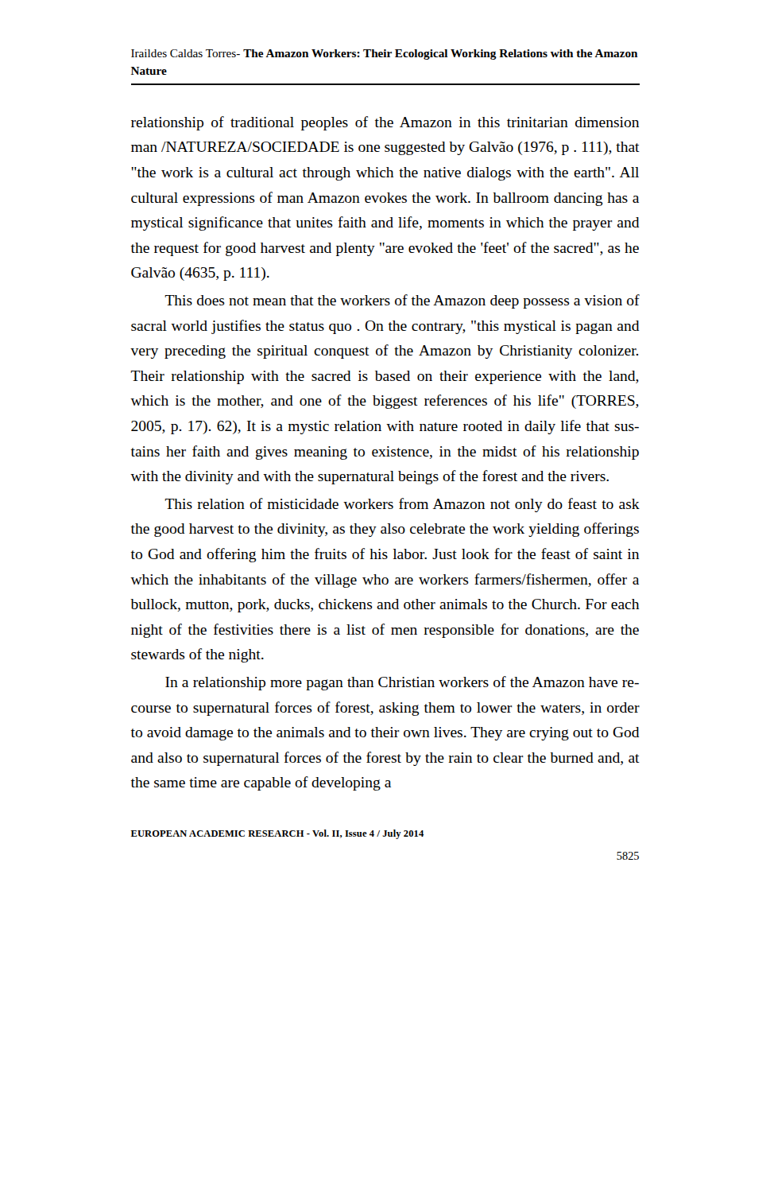Iraildes Caldas Torres- The Amazon Workers: Their Ecological Working Relations with the Amazon Nature
relationship of traditional peoples of the Amazon in this trinitarian dimension man /NATUREZA/SOCIEDADE is one suggested by Galvão (1976, p . 111), that "the work is a cultural act through which the native dialogs with the earth". All cultural expressions of man Amazon evokes the work. In ballroom dancing has a mystical significance that unites faith and life, moments in which the prayer and the request for good harvest and plenty "are evoked the 'feet' of the sacred", as he Galvão (4635, p. 111).
This does not mean that the workers of the Amazon deep possess a vision of sacral world justifies the status quo . On the contrary, "this mystical is pagan and very preceding the spiritual conquest of the Amazon by Christianity colonizer. Their relationship with the sacred is based on their experience with the land, which is the mother, and one of the biggest references of his life" (TORRES, 2005, p. 17). 62), It is a mystic relation with nature rooted in daily life that sustains her faith and gives meaning to existence, in the midst of his relationship with the divinity and with the supernatural beings of the forest and the rivers.
This relation of misticidade workers from Amazon not only do feast to ask the good harvest to the divinity, as they also celebrate the work yielding offerings to God and offering him the fruits of his labor. Just look for the feast of saint in which the inhabitants of the village who are workers farmers/fishermen, offer a bullock, mutton, pork, ducks, chickens and other animals to the Church. For each night of the festivities there is a list of men responsible for donations, are the stewards of the night.
In a relationship more pagan than Christian workers of the Amazon have recourse to supernatural forces of forest, asking them to lower the waters, in order to avoid damage to the animals and to their own lives. They are crying out to God and also to supernatural forces of the forest by the rain to clear the burned and, at the same time are capable of developing a
EUROPEAN ACADEMIC RESEARCH - Vol. II, Issue 4 / July 2014
5825